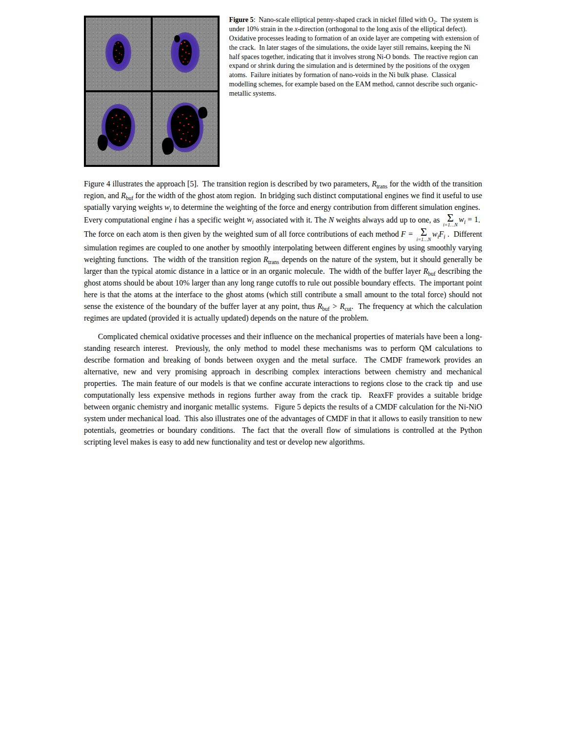Figure 5: Nano-scale elliptical penny-shaped crack in nickel filled with O2. The system is under 10% strain in the x-direction (orthogonal to the long axis of the elliptical defect). Oxidative processes leading to formation of an oxide layer are competing with extension of the crack. In later stages of the simulations, the oxide layer still remains, keeping the Ni half spaces together, indicating that it involves strong Ni-O bonds. The reactive region can expand or shrink during the simulation and is determined by the positions of the oxygen atoms. Failure initiates by formation of nano-voids in the Ni bulk phase. Classical modelling schemes, for example based on the EAM method, cannot describe such organic-metallic systems.
Figure 4 illustrates the approach [5]. The transition region is described by two parameters, Rtrans for the width of the transition region, and Rbuf for the width of the ghost atom region. In bridging such distinct computational engines we find it useful to use spatially varying weights wi to determine the weighting of the force and energy contribution from different simulation engines. Every computational engine i has a specific weight wi associated with it. The N weights always add up to one, as Σi=1…Nwi = 1. The force on each atom is then given by the weighted sum of all force contributions of each method F = Σi=1…NwiFi . Different simulation regimes are coupled to one another by smoothly interpolating between different engines by using smoothly varying weighting functions. The width of the transition region Rtrans depends on the nature of the system, but it should generally be larger than the typical atomic distance in a lattice or in an organic molecule. The width of the buffer layer Rbuf describing the ghost atoms should be about 10% larger than any long range cutoffs to rule out possible boundary effects. The important point here is that the atoms at the interface to the ghost atoms (which still contribute a small amount to the total force) should not sense the existence of the boundary of the buffer layer at any point, thus Rbuf > Rcut. The frequency at which the calculation regimes are updated (provided it is actually updated) depends on the nature of the problem.
Complicated chemical oxidative processes and their influence on the mechanical properties of materials have been a long-standing research interest. Previously, the only method to model these mechanisms was to perform QM calculations to describe formation and breaking of bonds between oxygen and the metal surface. The CMDF framework provides an alternative, new and very promising approach in describing complex interactions between chemistry and mechanical properties. The main feature of our models is that we confine accurate interactions to regions close to the crack tip and use computationally less expensive methods in regions further away from the crack tip. ReaxFF provides a suitable bridge between organic chemistry and inorganic metallic systems. Figure 5 depicts the results of a CMDF calculation for the Ni-NiO system under mechanical load. This also illustrates one of the advantages of CMDF in that it allows to easily transition to new potentials, geometries or boundary conditions. The fact that the overall flow of simulations is controlled at the Python scripting level makes is easy to add new functionality and test or develop new algorithms.